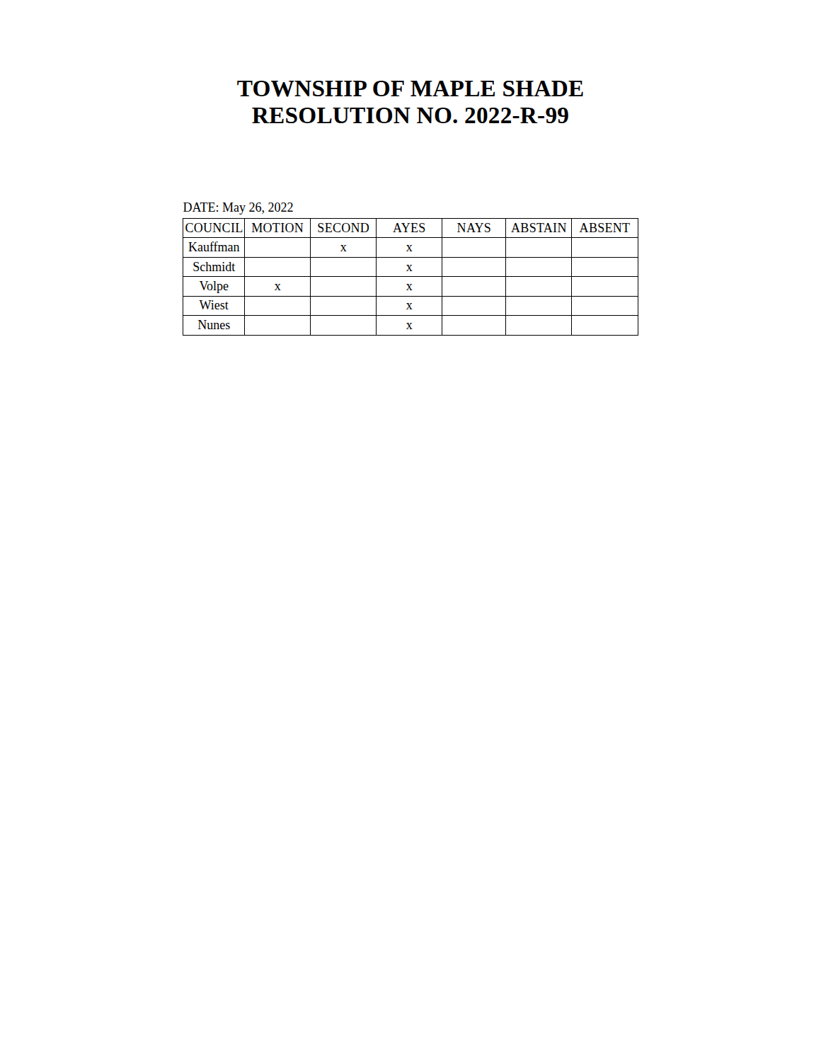TOWNSHIP OF MAPLE SHADE
RESOLUTION NO. 2022-R-99
DATE: May 26, 2022
| COUNCIL | MOTION | SECOND | AYES | NAYS | ABSTAIN | ABSENT |
| --- | --- | --- | --- | --- | --- | --- |
| Kauffman | | x | x | | | |
| Schmidt | | | x | | | |
| Volpe | x | | x | | | |
| Wiest | | | x | | | |
| Nunes | | | x | | | |